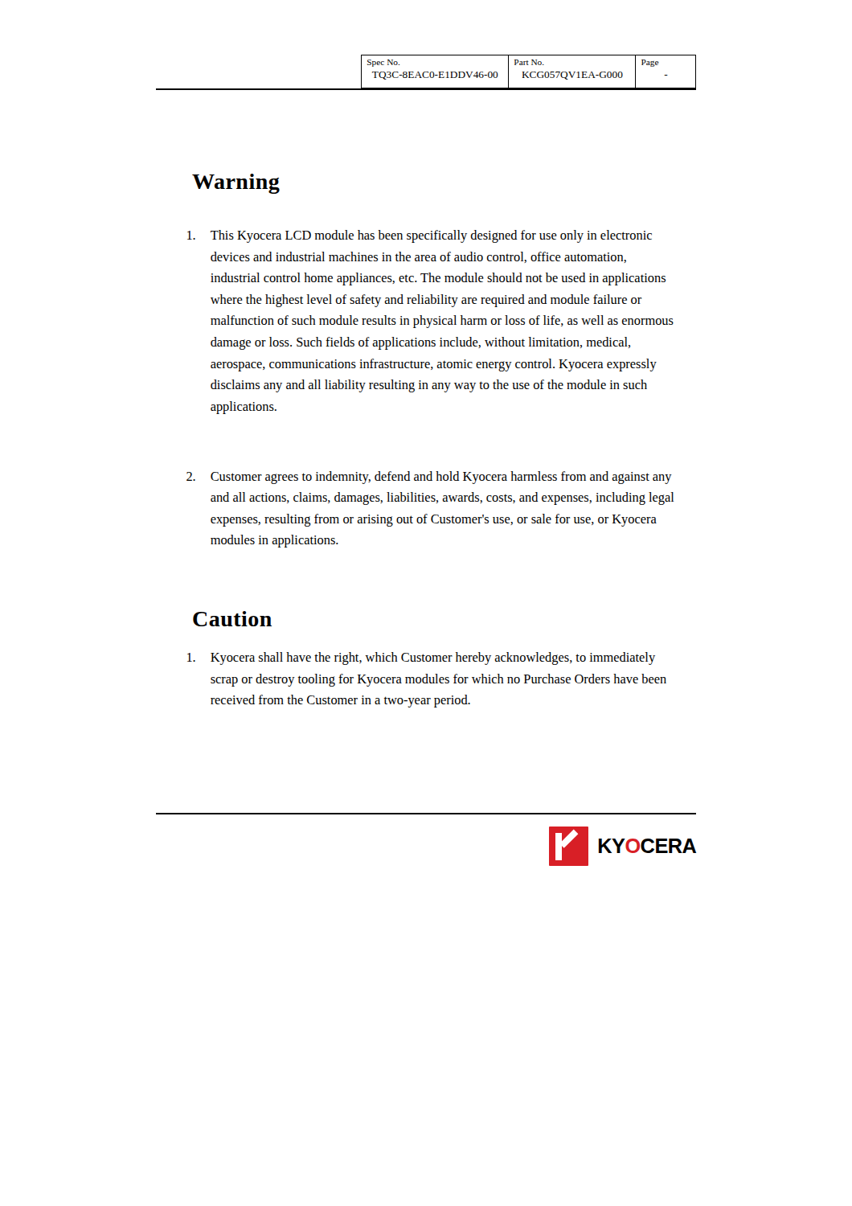| Spec No. | Part No. | Page |
| TQ3C-8EAC0-E1DDV46-00 | KCG057QV1EA-G000 | - |
Warning
This Kyocera LCD module has been specifically designed for use only in electronic devices and industrial machines in the area of audio control, office automation, industrial control home appliances, etc. The module should not be used in applications where the highest level of safety and reliability are required and module failure or malfunction of such module results in physical harm or loss of life, as well as enormous damage or loss. Such fields of applications include, without limitation, medical, aerospace, communications infrastructure, atomic energy control. Kyocera expressly disclaims any and all liability resulting in any way to the use of the module in such applications.
Customer agrees to indemnity, defend and hold Kyocera harmless from and against any and all actions, claims, damages, liabilities, awards, costs, and expenses, including legal expenses, resulting from or arising out of Customer's use, or sale for use, or Kyocera modules in applications.
Caution
Kyocera shall have the right, which Customer hereby acknowledges, to immediately scrap or destroy tooling for Kyocera modules for which no Purchase Orders have been received from the Customer in a two-year period.
KYOCERA